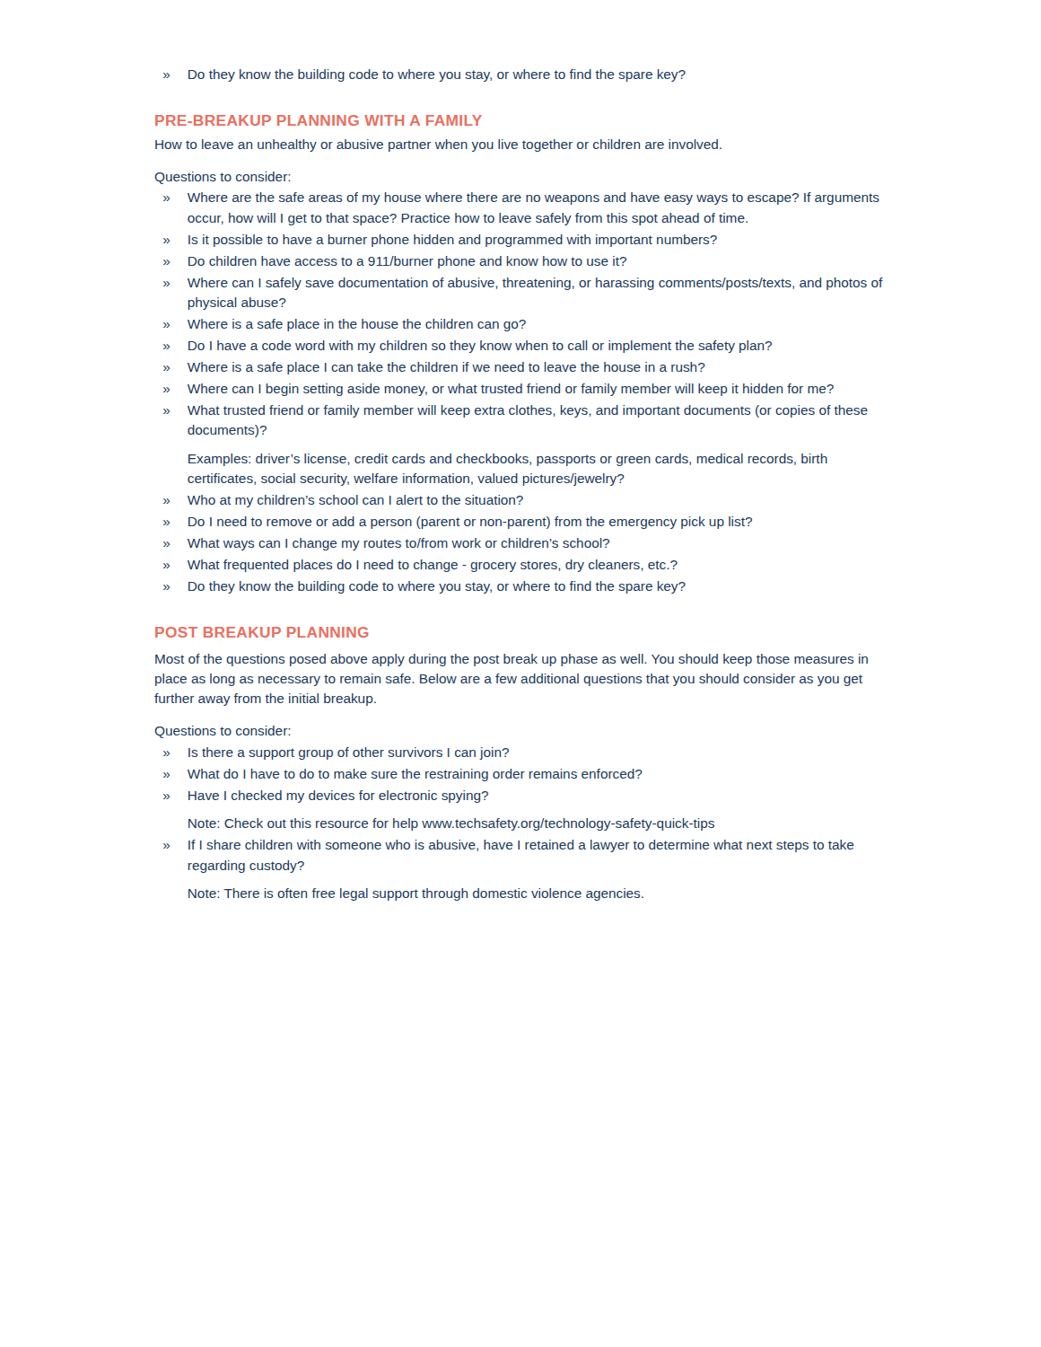Do they know the building code to where you stay, or where to find the spare key?
Pre-Breakup Planning with a Family
How to leave an unhealthy or abusive partner when you live together or children are involved.
Questions to consider:
Where are the safe areas of my house where there are no weapons and have easy ways to escape? If arguments occur, how will I get to that space? Practice how to leave safely from this spot ahead of time.
Is it possible to have a burner phone hidden and programmed with important numbers?
Do children have access to a 911/burner phone and know how to use it?
Where can I safely save documentation of abusive, threatening, or harassing comments/posts/texts, and photos of physical abuse?
Where is a safe place in the house the children can go?
Do I have a code word with my children so they know when to call or implement the safety plan?
Where is a safe place I can take the children if we need to leave the house in a rush?
Where can I begin setting aside money, or what trusted friend or family member will keep it hidden for me?
What trusted friend or family member will keep extra clothes, keys, and important documents (or copies of these documents)?
Examples: driver’s license, credit cards and checkbooks, passports or green cards, medical records, birth certificates, social security, welfare information, valued pictures/jewelry?
Who at my children’s school can I alert to the situation?
Do I need to remove or add a person (parent or non-parent) from the emergency pick up list?
What ways can I change my routes to/from work or children’s school?
What frequented places do I need to change - grocery stores, dry cleaners, etc.?
Do they know the building code to where you stay, or where to find the spare key?
Post Breakup Planning
Most of the questions posed above apply during the post break up phase as well. You should keep those measures in place as long as necessary to remain safe. Below are a few additional questions that you should consider as you get further away from the initial breakup.
Questions to consider:
Is there a support group of other survivors I can join?
What do I have to do to make sure the restraining order remains enforced?
Have I checked my devices for electronic spying?
Note: Check out this resource for help www.techsafety.org/technology-safety-quick-tips
If I share children with someone who is abusive, have I retained a lawyer to determine what next steps to take regarding custody?
Note: There is often free legal support through domestic violence agencies.